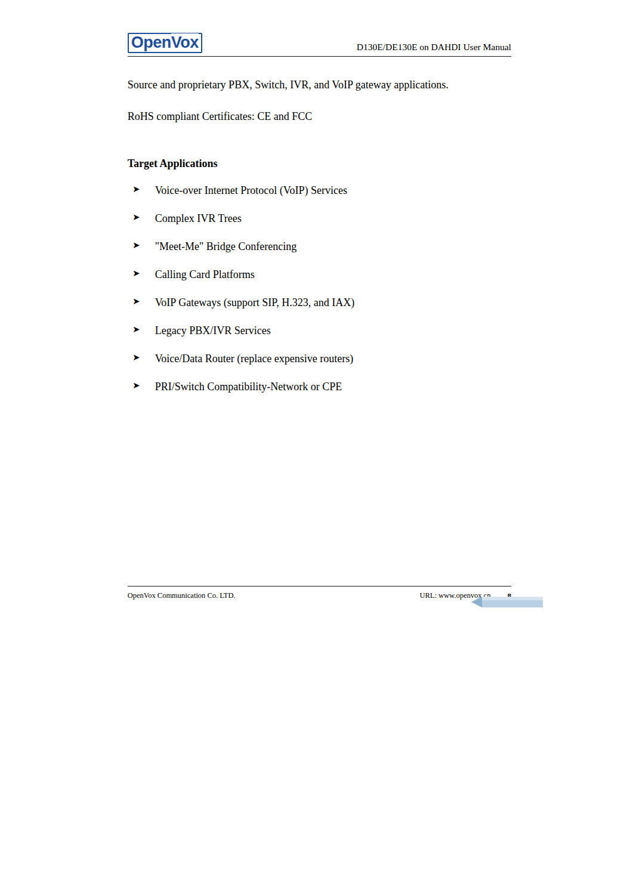Open Vox
D130E/DE130E on DAHDI User Manual
Source and proprietary PBX, Switch, IVR, and VoIP gateway applications.
RoHS compliant Certificates: CE and FCC
Target Applications
Voice-over Internet Protocol (VoIP) Services
Complex IVR Trees
"Meet-Me" Bridge Conferencing
Calling Card Platforms
VoIP Gateways (support SIP, H.323, and IAX)
Legacy PBX/IVR Services
Voice/Data Router (replace expensive routers)
PRI/Switch Compatibility-Network or CPE
OpenVox Communication Co. LTD.
URL: www.openvox.cn 8